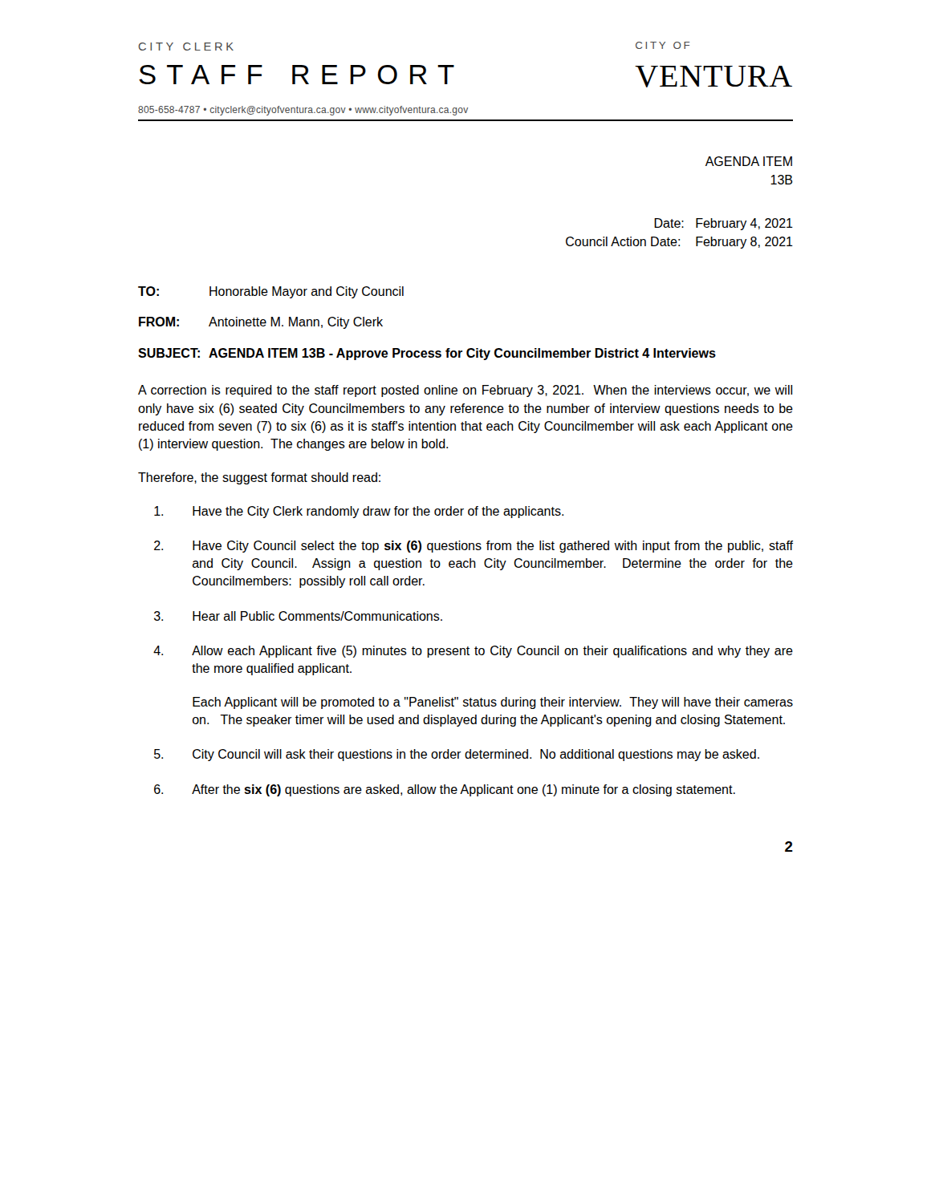CITY CLERK
STAFF REPORT
CITY OF
VENTURA
805-658-4787 • cityclerk@cityofventura.ca.gov • www.cityofventura.ca.gov
AGENDA ITEM
13B
Date: February 4, 2021
Council Action Date: February 8, 2021
TO: Honorable Mayor and City Council
FROM: Antoinette M. Mann, City Clerk
SUBJECT: AGENDA ITEM 13B - Approve Process for City Councilmember District 4 Interviews
A correction is required to the staff report posted online on February 3, 2021. When the interviews occur, we will only have six (6) seated City Councilmembers to any reference to the number of interview questions needs to be reduced from seven (7) to six (6) as it is staff's intention that each City Councilmember will ask each Applicant one (1) interview question. The changes are below in bold.
Therefore, the suggest format should read:
Have the City Clerk randomly draw for the order of the applicants.
Have City Council select the top six (6) questions from the list gathered with input from the public, staff and City Council. Assign a question to each City Councilmember. Determine the order for the Councilmembers: possibly roll call order.
Hear all Public Comments/Communications.
Allow each Applicant five (5) minutes to present to City Council on their qualifications and why they are the more qualified applicant.
Each Applicant will be promoted to a "Panelist" status during their interview. They will have their cameras on. The speaker timer will be used and displayed during the Applicant's opening and closing Statement.
City Council will ask their questions in the order determined. No additional questions may be asked.
After the six (6) questions are asked, allow the Applicant one (1) minute for a closing statement.
2